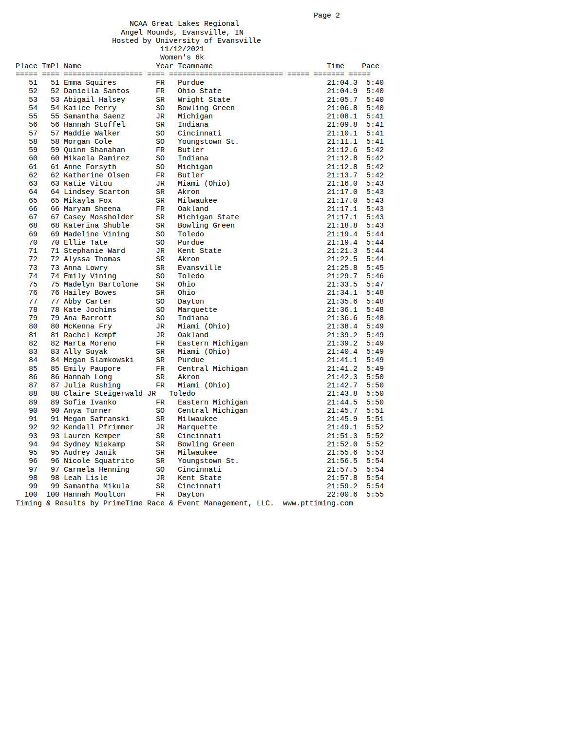Page 2
                          NCAA Great Lakes Regional
                        Angel Mounds, Evansville, IN
                      Hosted by University of Evansville
                                 11/12/2021
                                 Women's 6k
Place TmPl Name                 Year Teamname                          Time    Pace
===== ==== ================== ==== ========================== ===== ======= =====
   51   51 Emma Squires         FR   Purdue                            21:04.3  5:40
   52   52 Daniella Santos      FR   Ohio State                        21:04.9  5:40
   53   53 Abigail Halsey       SR   Wright State                      21:05.7  5:40
   54   54 Kailee Perry         SO   Bowling Green                     21:06.8  5:40
   55   55 Samantha Saenz       JR   Michigan                          21:08.1  5:41
   56   56 Hannah Stoffel       SR   Indiana                           21:09.8  5:41
   57   57 Maddie Walker        SO   Cincinnati                        21:10.1  5:41
   58   58 Morgan Cole          SO   Youngstown St.                    21:11.1  5:41
   59   59 Quinn Shanahan       FR   Butler                            21:12.6  5:42
   60   60 Mikaela Ramirez      SO   Indiana                           21:12.8  5:42
   61   61 Anne Forsyth         SO   Michigan                          21:12.8  5:42
   62   62 Katherine Olsen      FR   Butler                            21:13.7  5:42
   63   63 Katie Vitou          JR   Miami (Ohio)                      21:16.0  5:43
   64   64 Lindsey Scarton      SR   Akron                             21:17.0  5:43
   65   65 Mikayla Fox          SR   Milwaukee                         21:17.0  5:43
   66   66 Maryam Sheena        FR   Oakland                           21:17.1  5:43
   67   67 Casey Mossholder     SR   Michigan State                    21:17.1  5:43
   68   68 Katerina Shuble      SR   Bowling Green                     21:18.8  5:43
   69   69 Madeline Vining      SO   Toledo                            21:19.4  5:44
   70   70 Ellie Tate           SO   Purdue                            21:19.4  5:44
   71   71 Stephanie Ward       JR   Kent State                        21:21.3  5:44
   72   72 Alyssa Thomas        SR   Akron                             21:22.5  5:44
   73   73 Anna Lowry           SR   Evansville                        21:25.8  5:45
   74   74 Emily Vining         SO   Toledo                            21:29.7  5:46
   75   75 Madelyn Bartolone    SR   Ohio                              21:33.5  5:47
   76   76 Hailey Bowes         SR   Ohio                              21:34.1  5:48
   77   77 Abby Carter          SO   Dayton                            21:35.6  5:48
   78   78 Kate Jochims         SO   Marquette                         21:36.1  5:48
   79   79 Ana Barrott          SO   Indiana                           21:36.6  5:48
   80   80 McKenna Fry          JR   Miami (Ohio)                      21:38.4  5:49
   81   81 Rachel Kempf         JR   Oakland                           21:39.2  5:49
   82   82 Marta Moreno         FR   Eastern Michigan                  21:39.2  5:49
   83   83 Ally Suyak           SR   Miami (Ohio)                      21:40.4  5:49
   84   84 Megan Slamkowski     SR   Purdue                            21:41.1  5:49
   85   85 Emily Paupore        FR   Central Michigan                  21:41.2  5:49
   86   86 Hannah Long          SR   Akron                             21:42.3  5:50
   87   87 Julia Rushing        FR   Miami (Ohio)                      21:42.7  5:50
   88   88 Claire Steigerwald JR   Toledo                              21:43.8  5:50
   89   89 Sofia Ivanko         FR   Eastern Michigan                  21:44.5  5:50
   90   90 Anya Turner          SO   Central Michigan                  21:45.7  5:51
   91   91 Megan Safranski      SR   Milwaukee                         21:45.9  5:51
   92   92 Kendall Pfrimmer     JR   Marquette                         21:49.1  5:52
   93   93 Lauren Kemper        SR   Cincinnati                        21:51.3  5:52
   94   94 Sydney Niekamp       SR   Bowling Green                     21:52.0  5:52
   95   95 Audrey Janik         SR   Milwaukee                         21:55.6  5:53
   96   96 Nicole Squatrito     SR   Youngstown St.                    21:56.5  5:54
   97   97 Carmela Henning      SO   Cincinnati                        21:57.5  5:54
   98   98 Leah Lisle           JR   Kent State                        21:57.8  5:54
   99   99 Samantha Mikula      SR   Cincinnati                        21:59.2  5:54
  100  100 Hannah Moulton       FR   Dayton                            22:00.6  5:55
Timing & Results by PrimeTime Race & Event Management, LLC.  www.pttiming.com